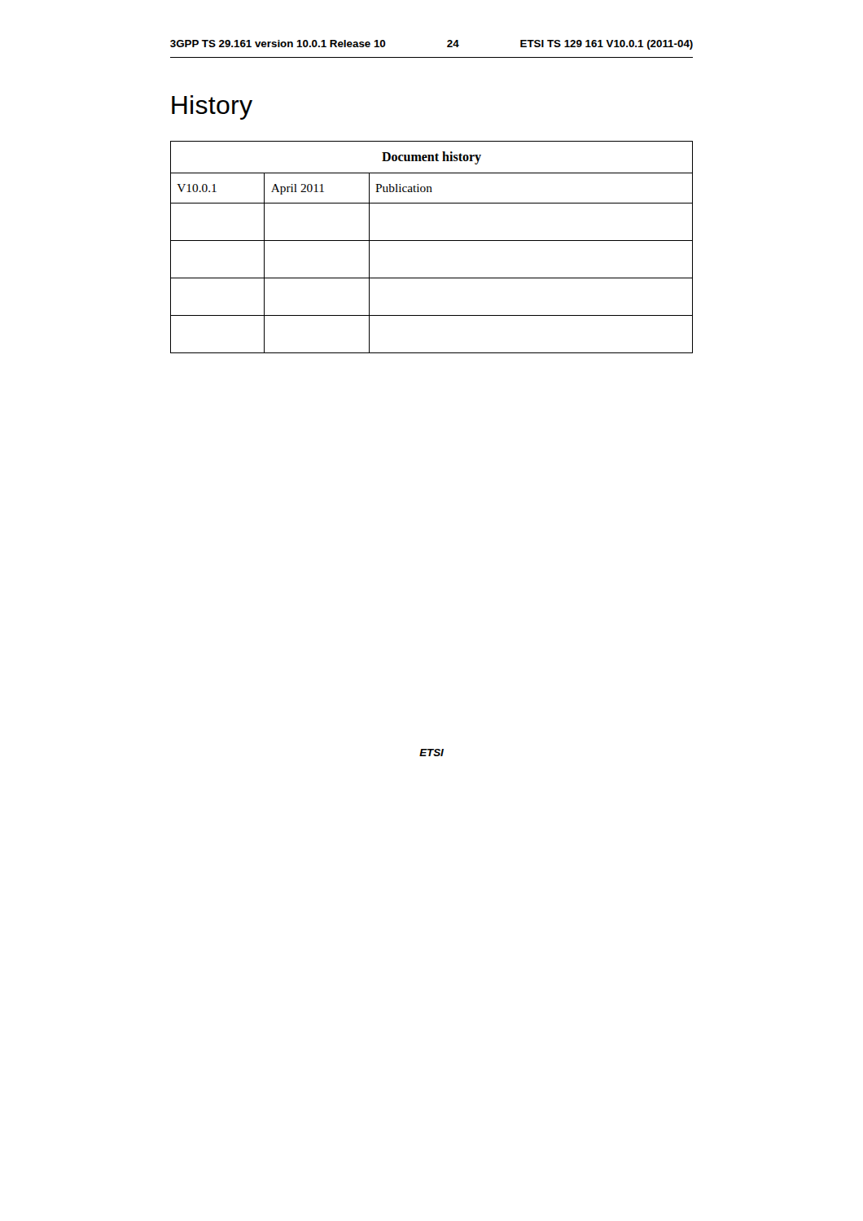3GPP TS 29.161 version 10.0.1 Release 10 24 ETSI TS 129 161 V10.0.1 (2011-04)
History
| Document history |
| --- |
| V10.0.1 | April 2011 | Publication |
ETSI